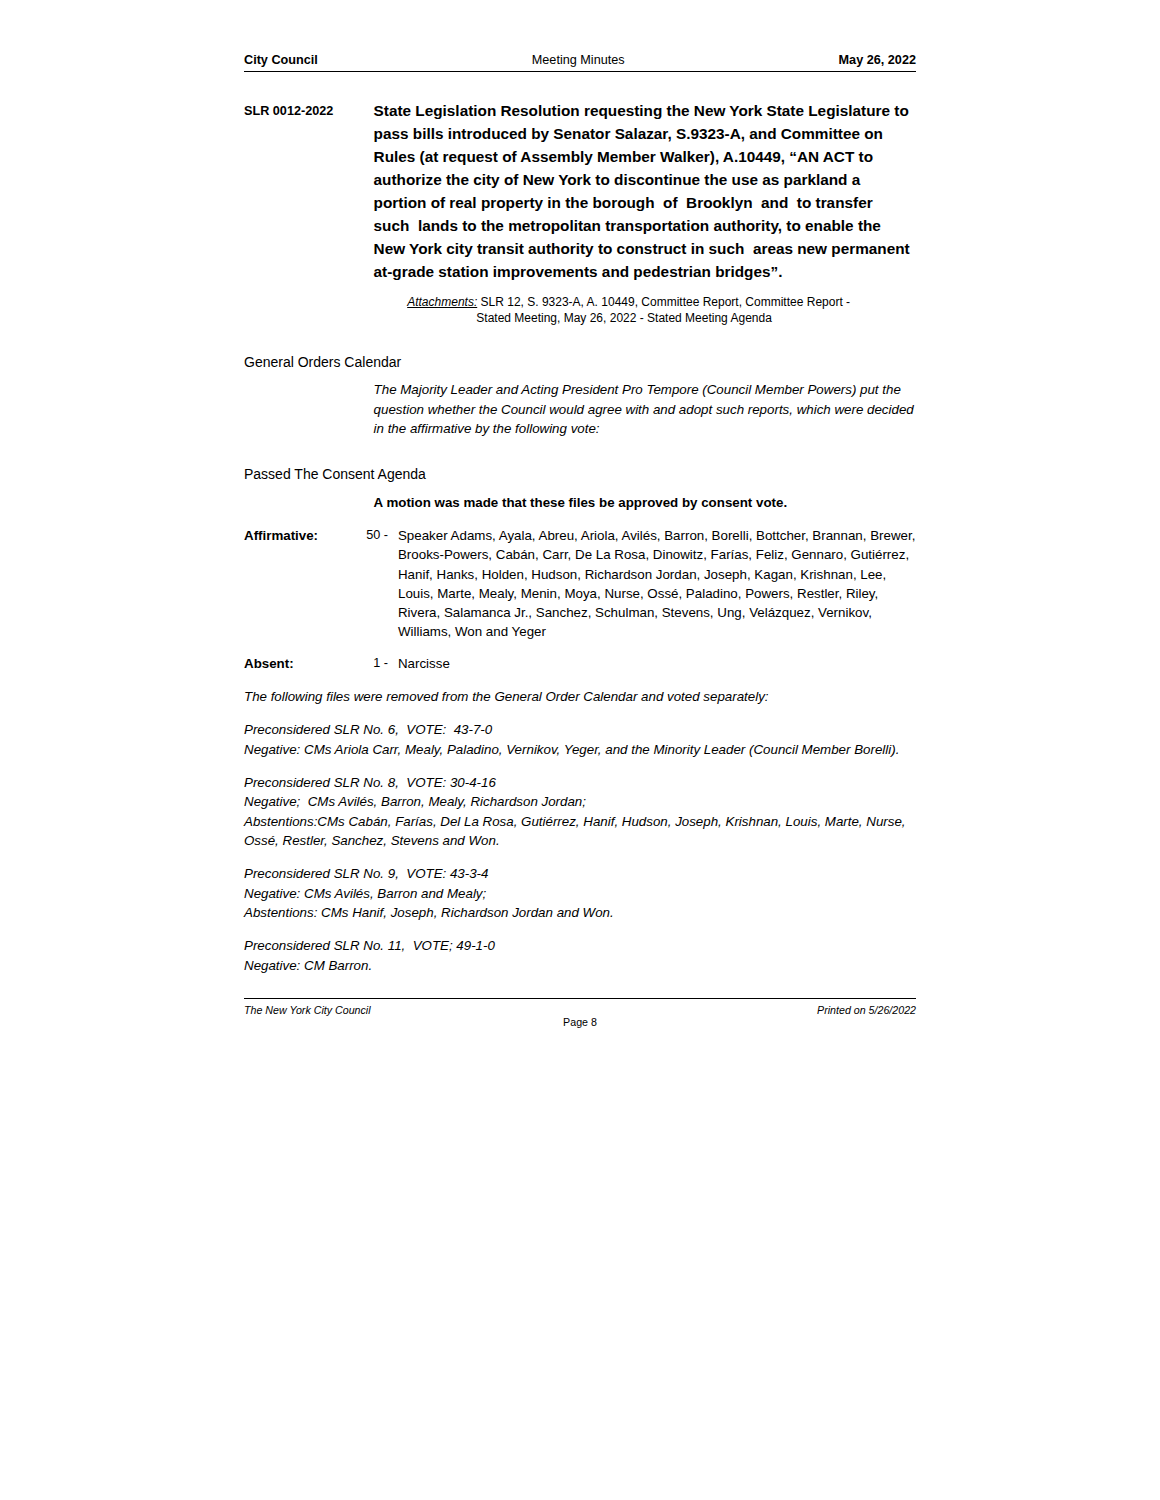City Council
Meeting Minutes
May 26, 2022
SLR 0012-2022
State Legislation Resolution requesting the New York State Legislature to pass bills introduced by Senator Salazar, S.9323-A, and Committee on Rules (at request of Assembly Member Walker), A.10449, “AN ACT to authorize the city of New York to discontinue the use as parkland a portion of real property in the borough of Brooklyn and to transfer such lands to the metropolitan transportation authority, to enable the New York city transit authority to construct in such areas new permanent at-grade station improvements and pedestrian bridges”.
Attachments: SLR 12, S. 9323-A, A. 10449, Committee Report, Committee Report - Stated Meeting, May 26, 2022 - Stated Meeting Agenda
General Orders Calendar
The Majority Leader and Acting President Pro Tempore (Council Member Powers) put the question whether the Council would agree with and adopt such reports, which were decided in the affirmative by the following vote:
Passed The Consent Agenda
A motion was made that these files be approved by consent vote.
Affirmative:
50 -
Speaker Adams, Ayala, Abreu, Ariola, Avilés, Barron, Borelli, Bottcher, Brannan, Brewer, Brooks-Powers, Cabán, Carr, De La Rosa, Dinowitz, Farías, Feliz, Gennaro, Gutiérrez, Hanif, Hanks, Holden, Hudson, Richardson Jordan, Joseph, Kagan, Krishnan, Lee, Louis, Marte, Mealy, Menin, Moya, Nurse, Ossé, Paladino, Powers, Restler, Riley, Rivera, Salamanca Jr., Sanchez, Schulman, Stevens, Ung, Velázquez, Vernikov, Williams, Won and Yeger
Absent:
1 -
Narcisse
The following files were removed from the General Order Calendar and voted separately:
Preconsidered SLR No. 6, VOTE: 43-7-0
Negative: CMs Ariola Carr, Mealy, Paladino, Vernikov, Yeger, and the Minority Leader (Council Member Borelli).
Preconsidered SLR No. 8, VOTE: 30-4-16
Negative; CMs Avilés, Barron, Mealy, Richardson Jordan;
Abstentions:CMs Cabán, Farías, Del La Rosa, Gutiérrez, Hanif, Hudson, Joseph, Krishnan, Louis, Marte, Nurse, Ossé, Restler, Sanchez, Stevens and Won.
Preconsidered SLR No. 9, VOTE: 43-3-4
Negative: CMs Avilés, Barron and Mealy;
Abstentions: CMs Hanif, Joseph, Richardson Jordan and Won.
Preconsidered SLR No. 11, VOTE; 49-1-0
Negative: CM Barron.
The New York City Council
Printed on 5/26/2022
Page 8